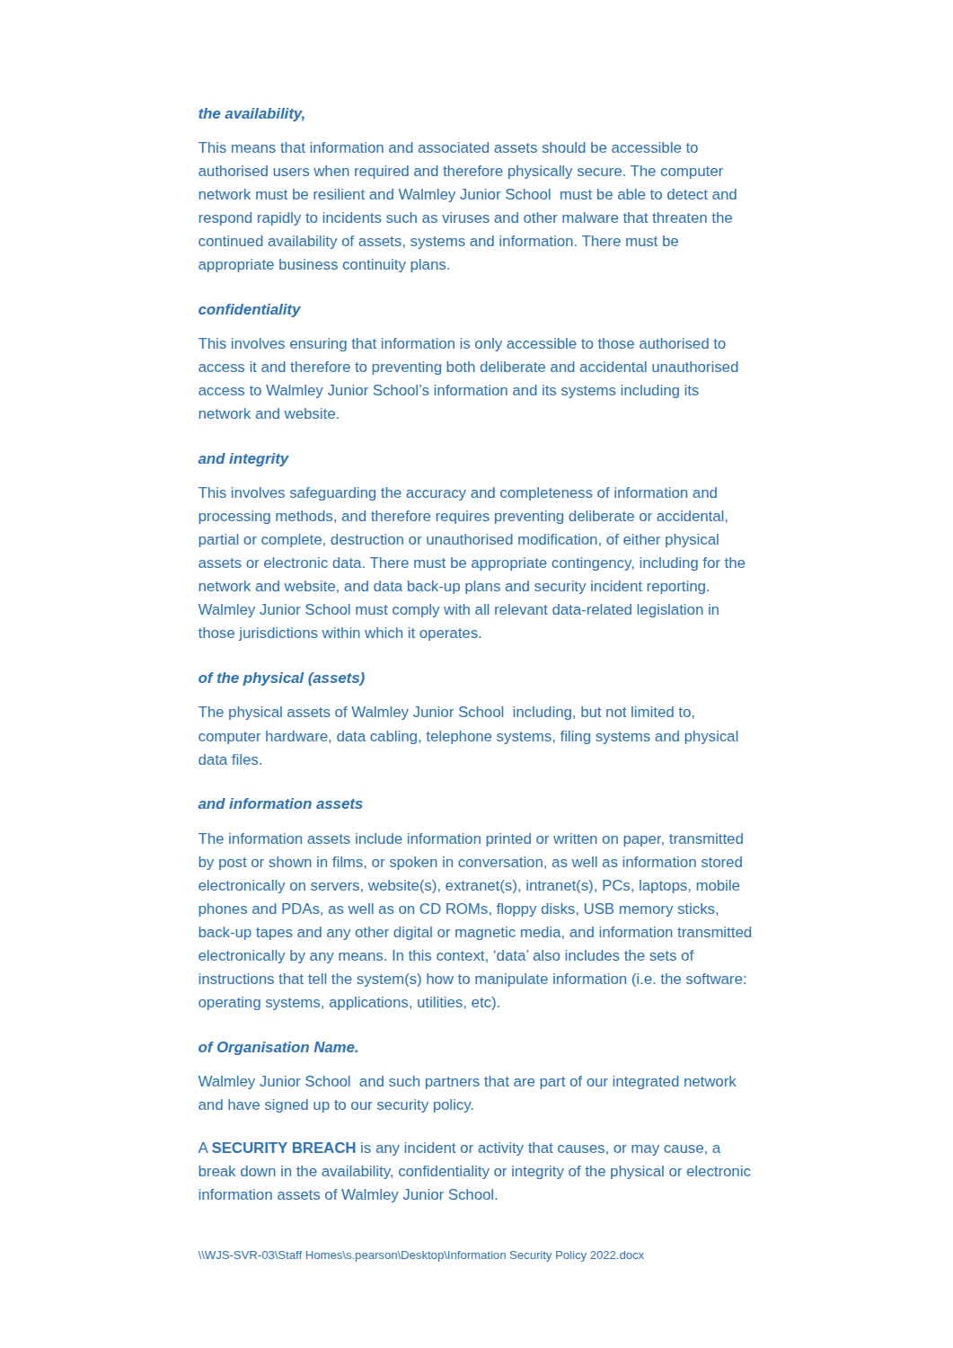the availability,
This means that information and associated assets should be accessible to authorised users when required and therefore physically secure. The computer network must be resilient and Walmley Junior School must be able to detect and respond rapidly to incidents such as viruses and other malware that threaten the continued availability of assets, systems and information. There must be appropriate business continuity plans.
confidentiality
This involves ensuring that information is only accessible to those authorised to access it and therefore to preventing both deliberate and accidental unauthorised access to Walmley Junior School’s information and its systems including its network and website.
and integrity
This involves safeguarding the accuracy and completeness of information and processing methods, and therefore requires preventing deliberate or accidental, partial or complete, destruction or unauthorised modification, of either physical assets or electronic data. There must be appropriate contingency, including for the network and website, and data back-up plans and security incident reporting. Walmley Junior School must comply with all relevant data-related legislation in those jurisdictions within which it operates.
of the physical (assets)
The physical assets of Walmley Junior School including, but not limited to, computer hardware, data cabling, telephone systems, filing systems and physical data files.
and information assets
The information assets include information printed or written on paper, transmitted by post or shown in films, or spoken in conversation, as well as information stored electronically on servers, website(s), extranet(s), intranet(s), PCs, laptops, mobile phones and PDAs, as well as on CD ROMs, floppy disks, USB memory sticks, back-up tapes and any other digital or magnetic media, and information transmitted electronically by any means. In this context, ‘data’ also includes the sets of instructions that tell the system(s) how to manipulate information (i.e. the software: operating systems, applications, utilities, etc).
of Organisation Name.
Walmley Junior School and such partners that are part of our integrated network and have signed up to our security policy.
A SECURITY BREACH is any incident or activity that causes, or may cause, a break down in the availability, confidentiality or integrity of the physical or electronic information assets of Walmley Junior School.
\\WJS-SVR-03\Staff Homes\s.pearson\Desktop\Information Security Policy 2022.docx